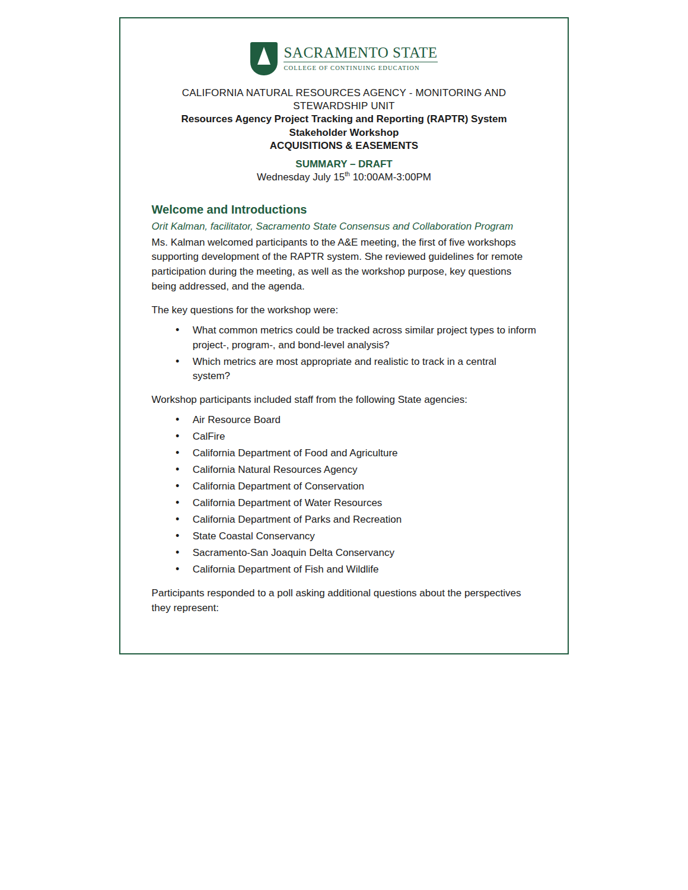SACRAMENTO STATE
COLLEGE OF CONTINUING EDUCATION
CALIFORNIA NATURAL RESOURCES AGENCY - MONITORING AND STEWARDSHIP UNIT
Resources Agency Project Tracking and Reporting (RAPTR) System
Stakeholder Workshop
ACQUISITIONS & EASEMENTS
SUMMARY – DRAFT
Wednesday July 15th 10:00AM-3:00PM
Welcome and Introductions
Orit Kalman, facilitator, Sacramento State Consensus and Collaboration Program
Ms. Kalman welcomed participants to the A&E meeting, the first of five workshops supporting development of the RAPTR system. She reviewed guidelines for remote participation during the meeting, as well as the workshop purpose, key questions being addressed, and the agenda.
The key questions for the workshop were:
What common metrics could be tracked across similar project types to inform project-, program-, and bond-level analysis?
Which metrics are most appropriate and realistic to track in a central system?
Workshop participants included staff from the following State agencies:
Air Resource Board
CalFire
California Department of Food and Agriculture
California Natural Resources Agency
California Department of Conservation
California Department of Water Resources
California Department of Parks and Recreation
State Coastal Conservancy
Sacramento-San Joaquin Delta Conservancy
California Department of Fish and Wildlife
Participants responded to a poll asking additional questions about the perspectives they represent: